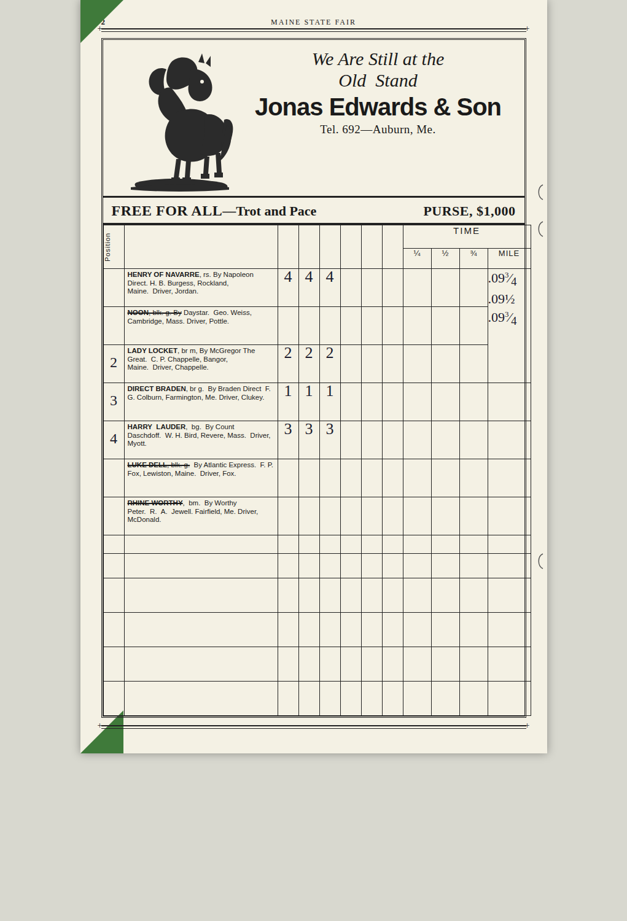2
MAINE STATE FAIR
We Are Still at the
Old Stand
Jonas Edwards & Son
Tel. 692—Auburn, Me.
FREE FOR ALL—Trot and Pace
PURSE, $1,000
| Position | | | | | | | | TIME |
| ¼ | ½ | ¾ | MILE |
| | HENRY OF NAVARRE , rs. By Napoleon Direct. H. B. Burgess, Rockland, Maine. Driver, Jordan. | 4 | 4 | 4 | | | | | | | .09 3 ⁄ 4 .09½ .09 3 ⁄ 4 |
| | NOON , blk. g. By Daystar. Geo. Weiss, Cambridge, Mass. Driver, Pottle. | | | | | | | | | |
| 2 | LADY LOCKET , br m, By McGregor The Great. C. P. Chappelle, Bangor, Maine. Driver, Chappelle. | 2 | 2 | 2 | | | | | | |
| 3 | DIRECT BRADEN , br g. By Braden Direct F. G. Colburn, Farmington, Me. Driver, Clukey. | 1 | 1 | 1 | | | | | | | |
| 4 | HARRY LAUDER , bg. By Count Daschdoff. W. H. Bird, Revere, Mass. Driver, Myott. | 3 | 3 | 3 | | | | | | | |
| | LUKE DELL , blk. g. By Atlantic Express. F. P. Fox, Lewiston, Maine. Driver, Fox. | | | | | | | | | | |
| | RHINE WORTHY , bm. By Worthy Peter. R. A. Jewell. Fairfield, Me. Driver, McDonald. | | | | | | | | | | |